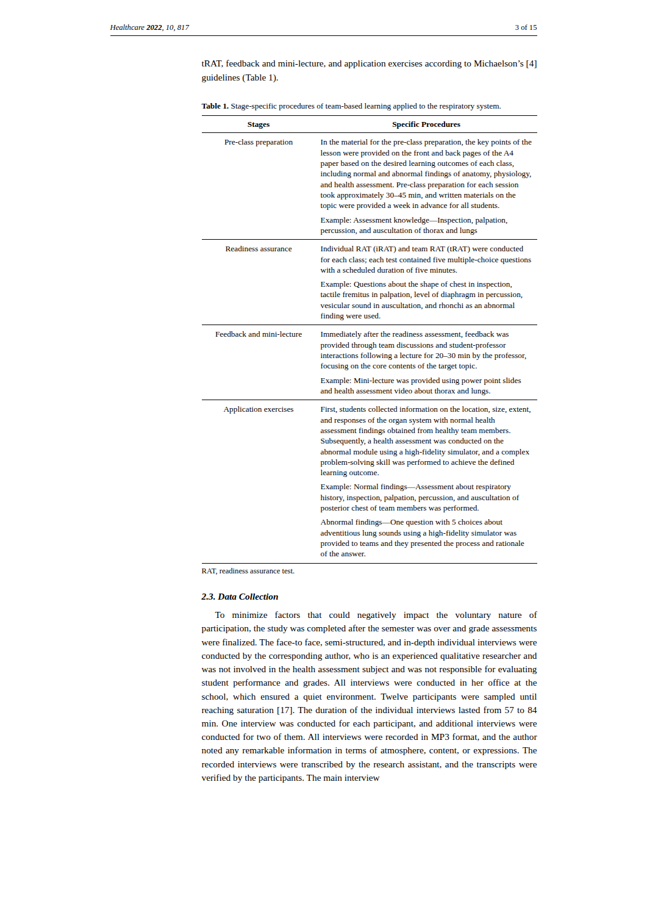Healthcare 2022, 10, 817
3 of 15
tRAT, feedback and mini-lecture, and application exercises according to Michaelson’s [4] guidelines (Table 1).
Table 1. Stage-specific procedures of team-based learning applied to the respiratory system.
| Stages | Specific Procedures |
| --- | --- |
| Pre-class preparation | In the material for the pre-class preparation, the key points of the lesson were provided on the front and back pages of the A4 paper based on the desired learning outcomes of each class, including normal and abnormal findings of anatomy, physiology, and health assessment. Pre-class preparation for each session took approximately 30–45 min, and written materials on the topic were provided a week in advance for all students. Example: Assessment knowledge—Inspection, palpation, percussion, and auscultation of thorax and lungs |
| Readiness assurance | Individual RAT (iRAT) and team RAT (tRAT) were conducted for each class; each test contained five multiple-choice questions with a scheduled duration of five minutes. Example: Questions about the shape of chest in inspection, tactile fremitus in palpation, level of diaphragm in percussion, vesicular sound in auscultation, and rhonchi as an abnormal finding were used. |
| Feedback and mini-lecture | Immediately after the readiness assessment, feedback was provided through team discussions and student-professor interactions following a lecture for 20–30 min by the professor, focusing on the core contents of the target topic. Example: Mini-lecture was provided using power point slides and health assessment video about thorax and lungs. |
| Application exercises | First, students collected information on the location, size, extent, and responses of the organ system with normal health assessment findings obtained from healthy team members. Subsequently, a health assessment was conducted on the abnormal module using a high-fidelity simulator, and a complex problem-solving skill was performed to achieve the defined learning outcome. Example: Normal findings—Assessment about respiratory history, inspection, palpation, percussion, and auscultation of posterior chest of team members was performed. Abnormal findings—One question with 5 choices about adventitious lung sounds using a high-fidelity simulator was provided to teams and they presented the process and rationale of the answer. |
RAT, readiness assurance test.
2.3. Data Collection
To minimize factors that could negatively impact the voluntary nature of participation, the study was completed after the semester was over and grade assessments were finalized. The face-to face, semi-structured, and in-depth individual interviews were conducted by the corresponding author, who is an experienced qualitative researcher and was not involved in the health assessment subject and was not responsible for evaluating student performance and grades. All interviews were conducted in her office at the school, which ensured a quiet environment. Twelve participants were sampled until reaching saturation [17]. The duration of the individual interviews lasted from 57 to 84 min. One interview was conducted for each participant, and additional interviews were conducted for two of them. All interviews were recorded in MP3 format, and the author noted any remarkable information in terms of atmosphere, content, or expressions. The recorded interviews were transcribed by the research assistant, and the transcripts were verified by the participants. The main interview